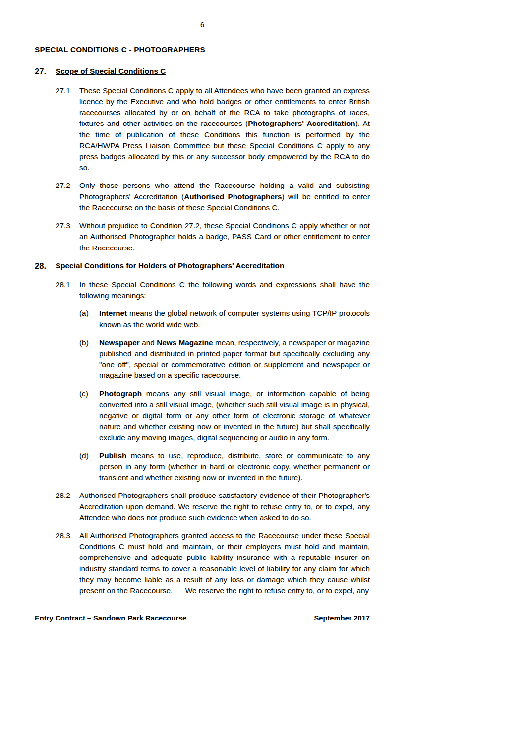6
SPECIAL CONDITIONS C - PHOTOGRAPHERS
27.
Scope of Special Conditions C
27.1
These Special Conditions C apply to all Attendees who have been granted an express licence by the Executive and who hold badges or other entitlements to enter British racecourses allocated by or on behalf of the RCA to take photographs of races, fixtures and other activities on the racecourses (Photographers' Accreditation). At the time of publication of these Conditions this function is performed by the RCA/HWPA Press Liaison Committee but these Special Conditions C apply to any press badges allocated by this or any successor body empowered by the RCA to do so.
27.2
Only those persons who attend the Racecourse holding a valid and subsisting Photographers' Accreditation (Authorised Photographers) will be entitled to enter the Racecourse on the basis of these Special Conditions C.
27.3
Without prejudice to Condition 27.2, these Special Conditions C apply whether or not an Authorised Photographer holds a badge, PASS Card or other entitlement to enter the Racecourse.
28.
Special Conditions for Holders of Photographers' Accreditation
28.1
In these Special Conditions C the following words and expressions shall have the following meanings:
(a)
Internet means the global network of computer systems using TCP/IP protocols known as the world wide web.
(b)
Newspaper and News Magazine mean, respectively, a newspaper or magazine published and distributed in printed paper format but specifically excluding any "one off", special or commemorative edition or supplement and newspaper or magazine based on a specific racecourse.
(c)
Photograph means any still visual image, or information capable of being converted into a still visual image, (whether such still visual image is in physical, negative or digital form or any other form of electronic storage of whatever nature and whether existing now or invented in the future) but shall specifically exclude any moving images, digital sequencing or audio in any form.
(d)
Publish means to use, reproduce, distribute, store or communicate to any person in any form (whether in hard or electronic copy, whether permanent or transient and whether existing now or invented in the future).
28.2
Authorised Photographers shall produce satisfactory evidence of their Photographer's Accreditation upon demand. We reserve the right to refuse entry to, or to expel, any Attendee who does not produce such evidence when asked to do so.
28.3
All Authorised Photographers granted access to the Racecourse under these Special Conditions C must hold and maintain, or their employers must hold and maintain, comprehensive and adequate public liability insurance with a reputable insurer on industry standard terms to cover a reasonable level of liability for any claim for which they may become liable as a result of any loss or damage which they cause whilst present on the Racecourse. We reserve the right to refuse entry to, or to expel, any
Entry Contract – Sandown Park Racecourse
September 2017